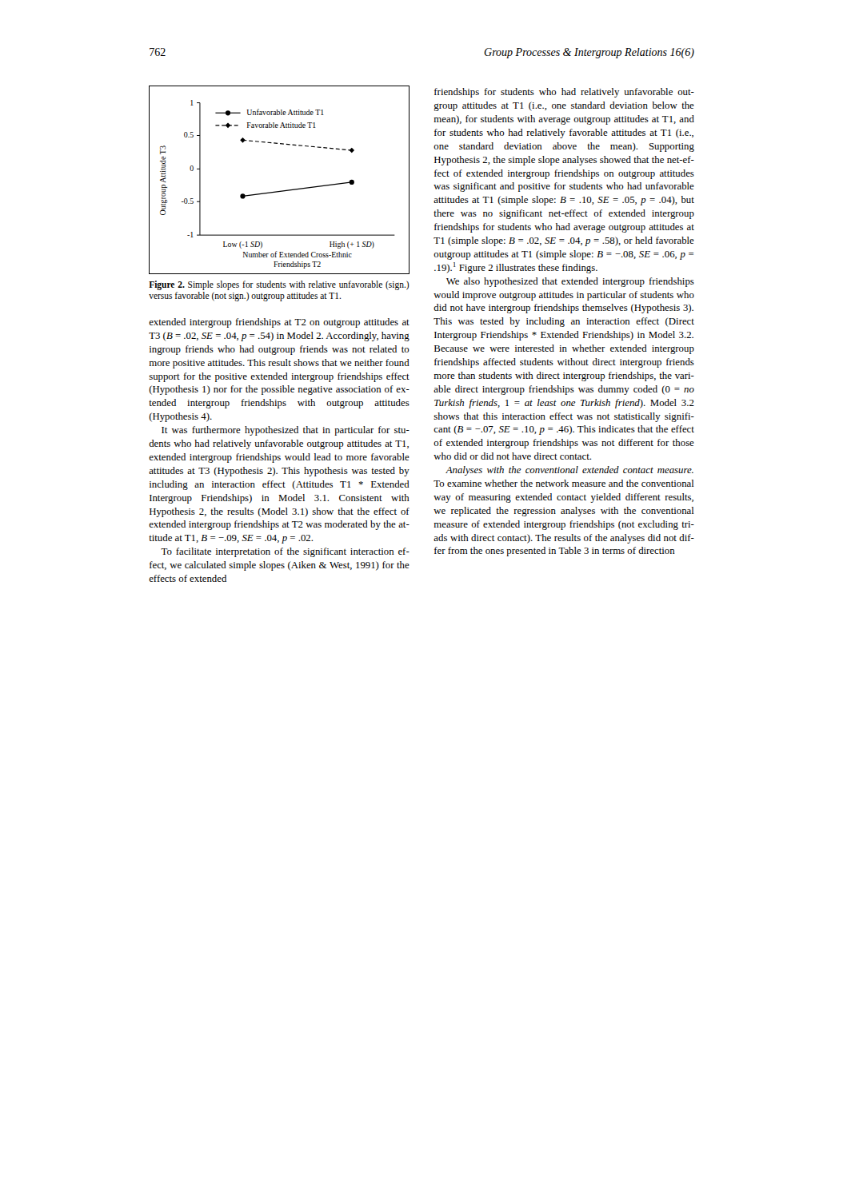762
Group Processes & Intergroup Relations 16(6)
Outgroup Attitude T3
1 0.5 0 -0.5 -1 Unfavorable Attitude T1 Favorable Attitude T1 Low (-1 SD) High (+ 1 SD) Number of Extended Cross-Ethnic Friendships T2
Figure 2. Simple slopes for students with relative unfavorable (sign.) versus favorable (not sign.) outgroup attitudes at T1.
extended intergroup friendships at T2 on outgroup attitudes at T3 (B = .02, SE = .04, p = .54) in Model 2. Accordingly, having ingroup friends who had outgroup friends was not related to more positive attitudes. This result shows that we neither found support for the positive extended intergroup friendships effect (Hypothesis 1) nor for the possible negative association of extended intergroup friendships with outgroup attitudes (Hypothesis 4).
It was furthermore hypothesized that in particular for students who had relatively unfavorable outgroup attitudes at T1, extended intergroup friendships would lead to more favorable attitudes at T3 (Hypothesis 2). This hypothesis was tested by including an interaction effect (Attitudes T1 * Extended Intergroup Friendships) in Model 3.1. Consistent with Hypothesis 2, the results (Model 3.1) show that the effect of extended intergroup friendships at T2 was moderated by the attitude at T1, B = −.09, SE = .04, p = .02.
To facilitate interpretation of the significant interaction effect, we calculated simple slopes (Aiken & West, 1991) for the effects of extended
friendships for students who had relatively unfavorable outgroup attitudes at T1 (i.e., one standard deviation below the mean), for students with average outgroup attitudes at T1, and for students who had relatively favorable attitudes at T1 (i.e., one standard deviation above the mean). Supporting Hypothesis 2, the simple slope analyses showed that the net-effect of extended intergroup friendships on outgroup attitudes was significant and positive for students who had unfavorable attitudes at T1 (simple slope: B = .10, SE = .05, p = .04), but there was no significant net-effect of extended intergroup friendships for students who had average outgroup attitudes at T1 (simple slope: B = .02, SE = .04, p = .58), or held favorable outgroup attitudes at T1 (simple slope: B = −.08, SE = .06, p = .19).1 Figure 2 illustrates these findings.
We also hypothesized that extended intergroup friendships would improve outgroup attitudes in particular of students who did not have intergroup friendships themselves (Hypothesis 3). This was tested by including an interaction effect (Direct Intergroup Friendships * Extended Friendships) in Model 3.2. Because we were interested in whether extended intergroup friendships affected students without direct intergroup friends more than students with direct intergroup friendships, the variable direct intergroup friendships was dummy coded (0 = no Turkish friends, 1 = at least one Turkish friend). Model 3.2 shows that this interaction effect was not statistically significant (B = −.07, SE = .10, p = .46). This indicates that the effect of extended intergroup friendships was not different for those who did or did not have direct contact.
Analyses with the conventional extended contact measure. To examine whether the network measure and the conventional way of measuring extended contact yielded different results, we replicated the regression analyses with the conventional measure of extended intergroup friendships (not excluding triads with direct contact). The results of the analyses did not differ from the ones presented in Table 3 in terms of direction